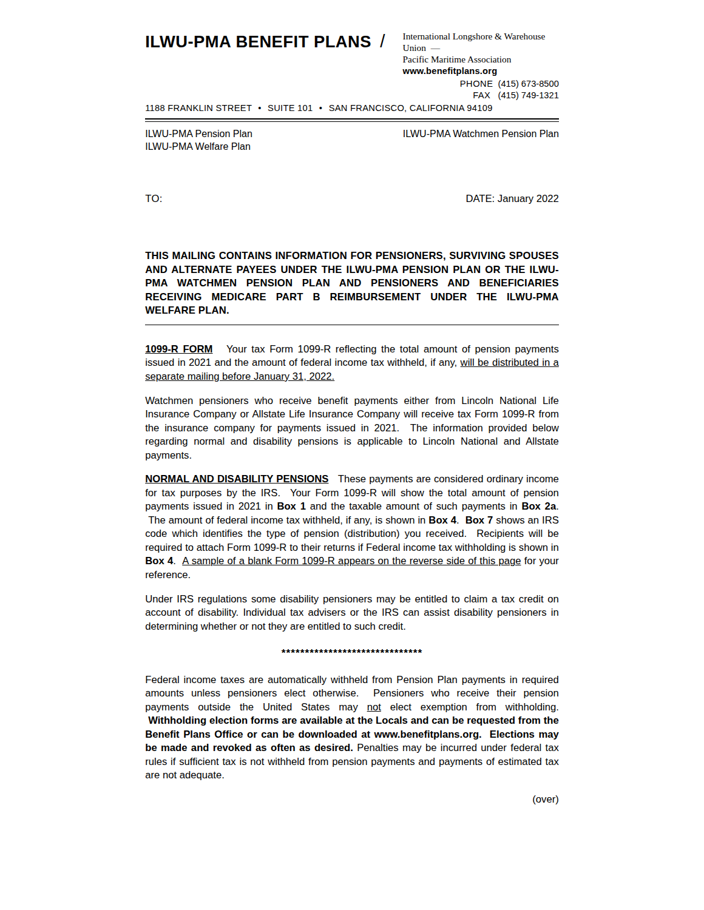ILWU-PMA BENEFIT PLANS /
International Longshore & Warehouse Union —
Pacific Maritime Association www.benefitplans.org
PHONE (415) 673-8500
FAX (415) 749-1321
1188 FRANKLIN STREET • SUITE 101 • SAN FRANCISCO, CALIFORNIA 94109
ILWU-PMA Pension Plan
ILWU-PMA Welfare Plan
ILWU-PMA Watchmen Pension Plan
TO:
DATE: January 2022
THIS MAILING CONTAINS INFORMATION FOR PENSIONERS, SURVIVING SPOUSES AND ALTERNATE PAYEES UNDER THE ILWU-PMA PENSION PLAN OR THE ILWU-PMA WATCHMEN PENSION PLAN AND PENSIONERS AND BENEFICIARIES RECEIVING MEDICARE PART B REIMBURSEMENT UNDER THE ILWU-PMA WELFARE PLAN.
1099-R FORM Your tax Form 1099-R reflecting the total amount of pension payments issued in 2021 and the amount of federal income tax withheld, if any, will be distributed in a separate mailing before January 31, 2022.
Watchmen pensioners who receive benefit payments either from Lincoln National Life Insurance Company or Allstate Life Insurance Company will receive tax Form 1099-R from the insurance company for payments issued in 2021. The information provided below regarding normal and disability pensions is applicable to Lincoln National and Allstate payments.
NORMAL AND DISABILITY PENSIONS These payments are considered ordinary income for tax purposes by the IRS. Your Form 1099-R will show the total amount of pension payments issued in 2021 in Box 1 and the taxable amount of such payments in Box 2a. The amount of federal income tax withheld, if any, is shown in Box 4. Box 7 shows an IRS code which identifies the type of pension (distribution) you received. Recipients will be required to attach Form 1099-R to their returns if Federal income tax withholding is shown in Box 4. A sample of a blank Form 1099-R appears on the reverse side of this page for your reference.
Under IRS regulations some disability pensioners may be entitled to claim a tax credit on account of disability. Individual tax advisers or the IRS can assist disability pensioners in determining whether or not they are entitled to such credit.
******************************
Federal income taxes are automatically withheld from Pension Plan payments in required amounts unless pensioners elect otherwise. Pensioners who receive their pension payments outside the United States may not elect exemption from withholding. Withholding election forms are available at the Locals and can be requested from the Benefit Plans Office or can be downloaded at www.benefitplans.org. Elections may be made and revoked as often as desired. Penalties may be incurred under federal tax rules if sufficient tax is not withheld from pension payments and payments of estimated tax are not adequate.
(over)